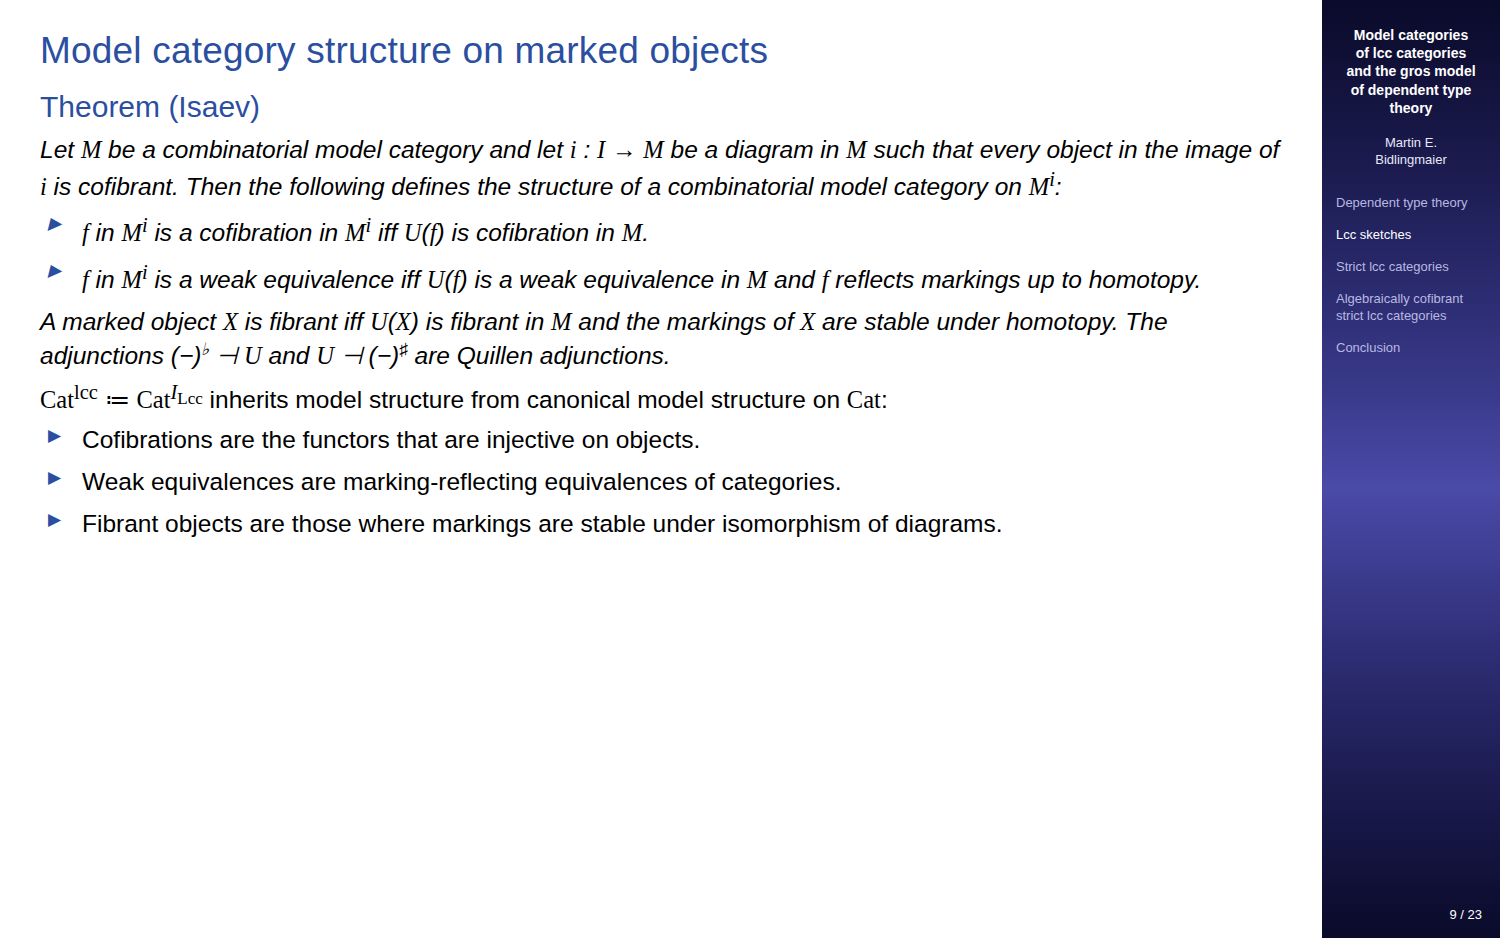Model category structure on marked objects
Theorem (Isaev)
Let M be a combinatorial model category and let i : I → M be a diagram in M such that every object in the image of i is cofibrant. Then the following defines the structure of a combinatorial model category on Mi:
f in Mi is a cofibration in Mi iff U(f) is cofibration in M.
f in Mi is a weak equivalence iff U(f) is a weak equivalence in M and f reflects markings up to homotopy.
A marked object X is fibrant iff U(X) is fibrant in M and the markings of X are stable under homotopy. The adjunctions (−)♭ ⊣ U and U ⊣ (−)♯ are Quillen adjunctions.
Catlcc ≔ CatILcc inherits model structure from canonical model structure on Cat:
Cofibrations are the functors that are injective on objects.
Weak equivalences are marking-reflecting equivalences of categories.
Fibrant objects are those where markings are stable under isomorphism of diagrams.
Model categories
of lcc categories
and the gros model
of dependent type
theory
Martin E.
Bidlingmaier
Dependent type theory
Lcc sketches
Strict lcc categories
Algebraically cofibrant strict lcc categories
Conclusion
9 / 23